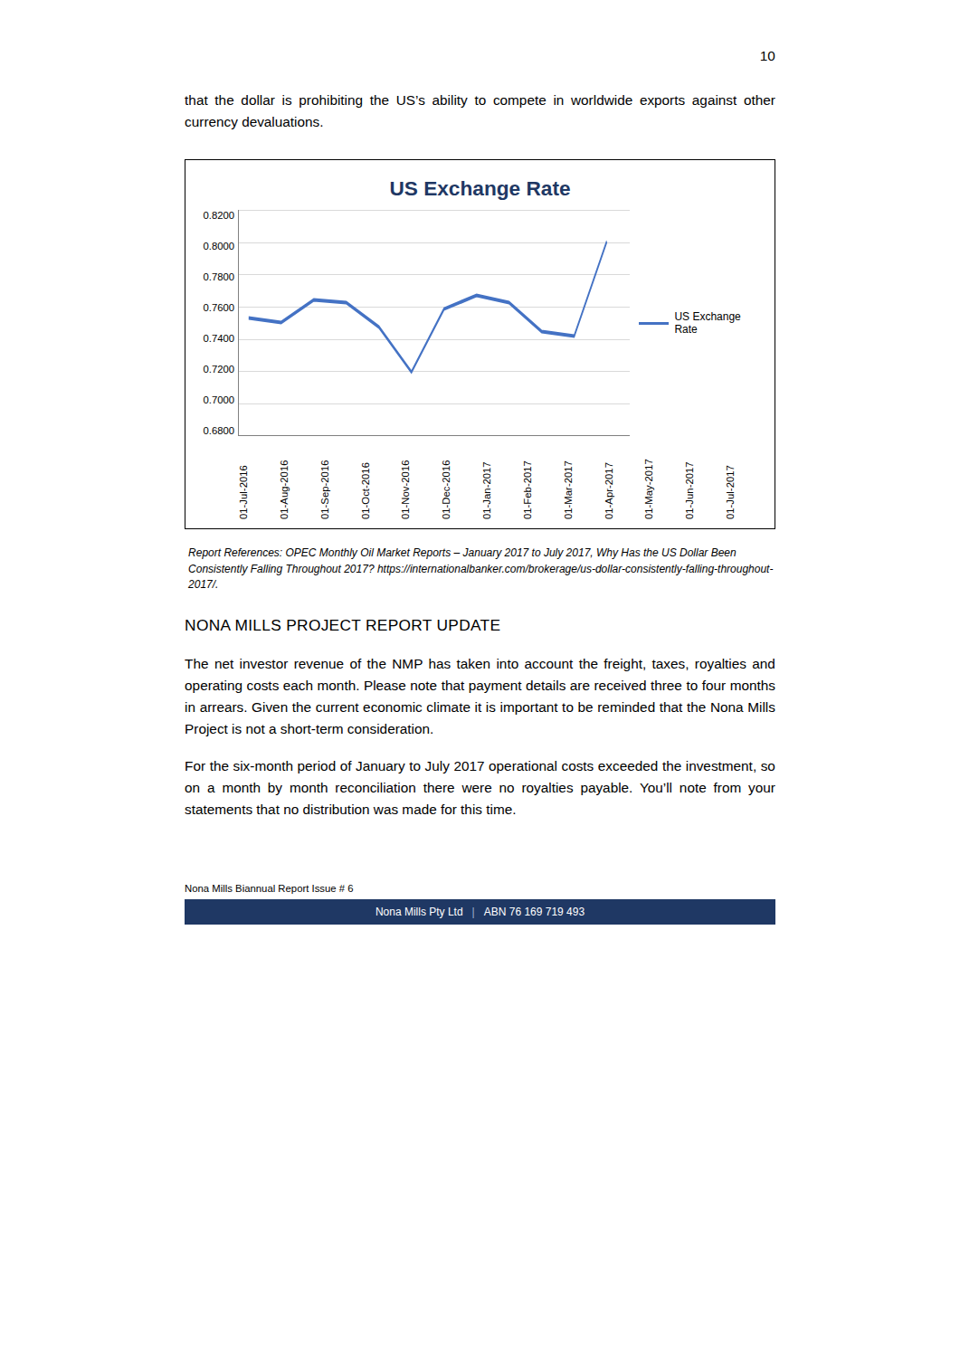10
that the dollar is prohibiting the US’s ability to compete in worldwide exports against other currency devaluations.
US Exchange Rate
0.8200
0.8000
0.7800
0.7600
0.7400
0.7200
0.7000
0.6800
US Exchange Rate
01-Jul-2016
01-Aug-2016
01-Sep-2016
01-Oct-2016
01-Nov-2016
01-Dec-2016
01-Jan-2017
01-Feb-2017
01-Mar-2017
01-Apr-2017
01-May-2017
01-Jun-2017
01-Jul-2017
Report References: OPEC Monthly Oil Market Reports – January 2017 to July 2017, Why Has the US Dollar Been Consistently Falling Throughout 2017? https://internationalbanker.com/brokerage/us-dollar-consistently-falling-throughout-2017/.
NONA MILLS PROJECT REPORT UPDATE
The net investor revenue of the NMP has taken into account the freight, taxes, royalties and operating costs each month. Please note that payment details are received three to four months in arrears. Given the current economic climate it is important to be reminded that the Nona Mills Project is not a short-term consideration.
For the six-month period of January to July 2017 operational costs exceeded the investment, so on a month by month reconciliation there were no royalties payable. You’ll note from your statements that no distribution was made for this time.
Nona Mills Biannual Report Issue # 6
Nona Mills Pty Ltd|ABN 76 169 719 493